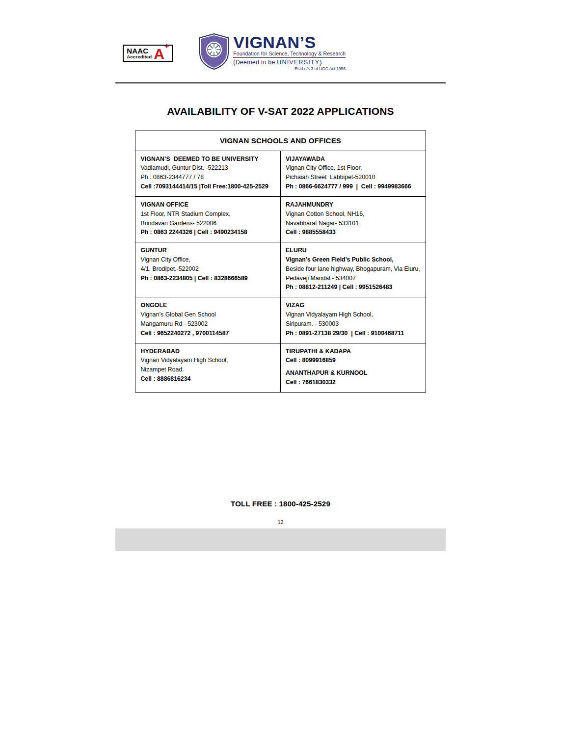NAACAccredited
A+
VIGNAN’S
Foundation for Science, Technology & Research
(Deemed to be UNIVERSITY)
-Estd u/s 3 of UGC Act 1956
AVAILABILITY OF V-SAT 2022 APPLICATIONS
| VIGNAN SCHOOLS AND OFFICES |
| --- |
| VIGNAN’S DEEMED TO BE UNIVERSITY Vadlamudi, Guntur Dist. -522213 Ph : 0863-2344777 / 78 Cell :7093144414/15 /Toll Free:1800-425-2529 | VIJAYAWADA Vignan City Office, 1st Floor, Pichaiah Street Labbipet-520010 Ph : 0866-6624777 / 999 / Cell : 9949983666 |
| VIGNAN OFFICE 1st Floor, NTR Stadium Complex, Brindavan Gardens- 522006 Ph : 0863 2244326 / Cell : 9490234158 | RAJAHMUNDRY Vignan Cotton School, NH16, Navabharat Nagar- 533101 Cell : 9885558433 |
| GUNTUR Vignan City Office, 4/1, Brodipet,-522002 Ph : 0863-2234805 / Cell : 8328666589 | ELURU Vignan’s Green Field’s Public School, Beside four lane highway, Bhogapuram, Via Eluru, Pedaveji Mandal - 534007 Ph : 08812-211249 / Cell : 9951526483 |
| ONGOLE Vignan’s Global Gen School Mangamuru Rd - 523002 Cell : 9652240272 , 9700114587 | VIZAG Vignan Vidyalayam High School, Siripuram. - 530003 Ph : 0891-27138 29/30 / Cell : 9100468711 |
| HYDERABAD Vignan Vidyalayam High School, Nizampet Road. Cell : 8886816234 | TIRUPATHI & KADAPA Cell : 8099916859 ANANTHAPUR & KURNOOL Cell : 7661830332 |
TOLL FREE : 1800-425-2529
12